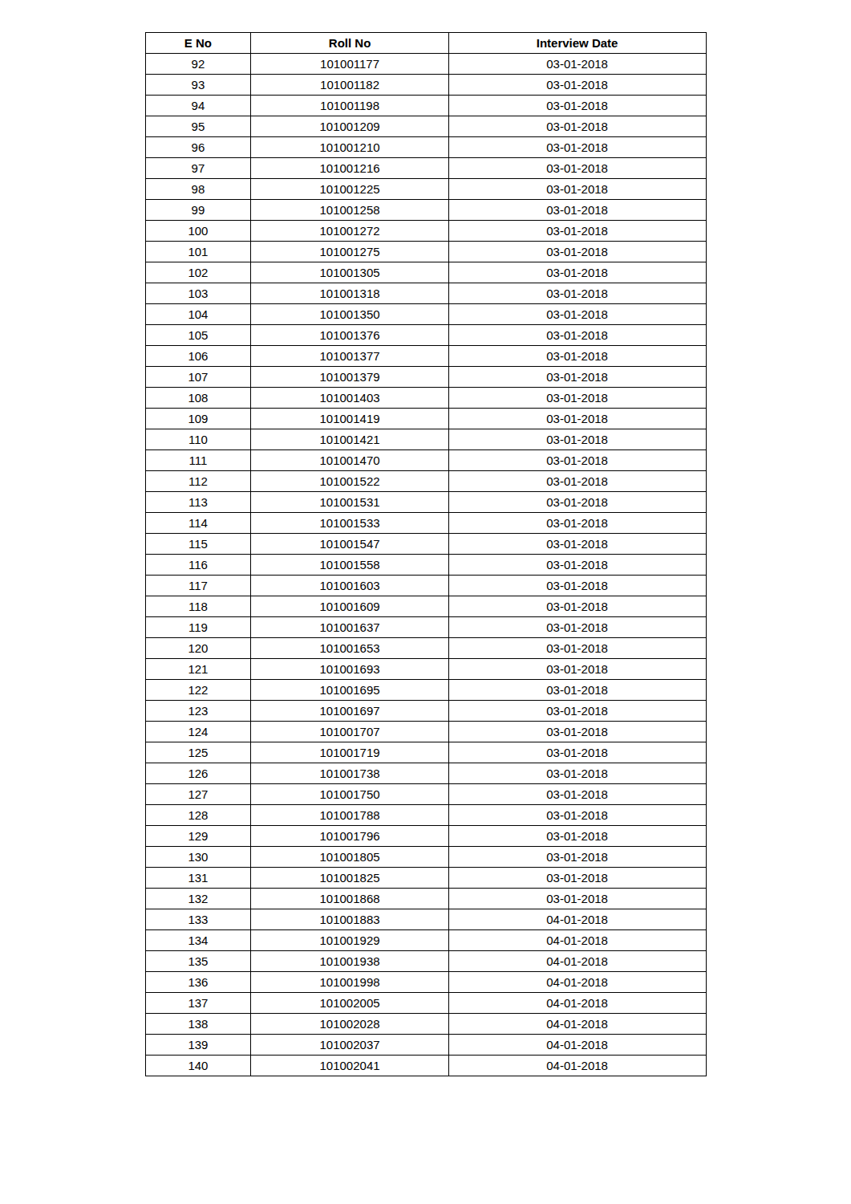Interview Schedule List
| E No | Roll No | Interview Date |
| --- | --- | --- |
| 92 | 101001177 | 03-01-2018 |
| 93 | 101001182 | 03-01-2018 |
| 94 | 101001198 | 03-01-2018 |
| 95 | 101001209 | 03-01-2018 |
| 96 | 101001210 | 03-01-2018 |
| 97 | 101001216 | 03-01-2018 |
| 98 | 101001225 | 03-01-2018 |
| 99 | 101001258 | 03-01-2018 |
| 100 | 101001272 | 03-01-2018 |
| 101 | 101001275 | 03-01-2018 |
| 102 | 101001305 | 03-01-2018 |
| 103 | 101001318 | 03-01-2018 |
| 104 | 101001350 | 03-01-2018 |
| 105 | 101001376 | 03-01-2018 |
| 106 | 101001377 | 03-01-2018 |
| 107 | 101001379 | 03-01-2018 |
| 108 | 101001403 | 03-01-2018 |
| 109 | 101001419 | 03-01-2018 |
| 110 | 101001421 | 03-01-2018 |
| 111 | 101001470 | 03-01-2018 |
| 112 | 101001522 | 03-01-2018 |
| 113 | 101001531 | 03-01-2018 |
| 114 | 101001533 | 03-01-2018 |
| 115 | 101001547 | 03-01-2018 |
| 116 | 101001558 | 03-01-2018 |
| 117 | 101001603 | 03-01-2018 |
| 118 | 101001609 | 03-01-2018 |
| 119 | 101001637 | 03-01-2018 |
| 120 | 101001653 | 03-01-2018 |
| 121 | 101001693 | 03-01-2018 |
| 122 | 101001695 | 03-01-2018 |
| 123 | 101001697 | 03-01-2018 |
| 124 | 101001707 | 03-01-2018 |
| 125 | 101001719 | 03-01-2018 |
| 126 | 101001738 | 03-01-2018 |
| 127 | 101001750 | 03-01-2018 |
| 128 | 101001788 | 03-01-2018 |
| 129 | 101001796 | 03-01-2018 |
| 130 | 101001805 | 03-01-2018 |
| 131 | 101001825 | 03-01-2018 |
| 132 | 101001868 | 03-01-2018 |
| 133 | 101001883 | 04-01-2018 |
| 134 | 101001929 | 04-01-2018 |
| 135 | 101001938 | 04-01-2018 |
| 136 | 101001998 | 04-01-2018 |
| 137 | 101002005 | 04-01-2018 |
| 138 | 101002028 | 04-01-2018 |
| 139 | 101002037 | 04-01-2018 |
| 140 | 101002041 | 04-01-2018 |